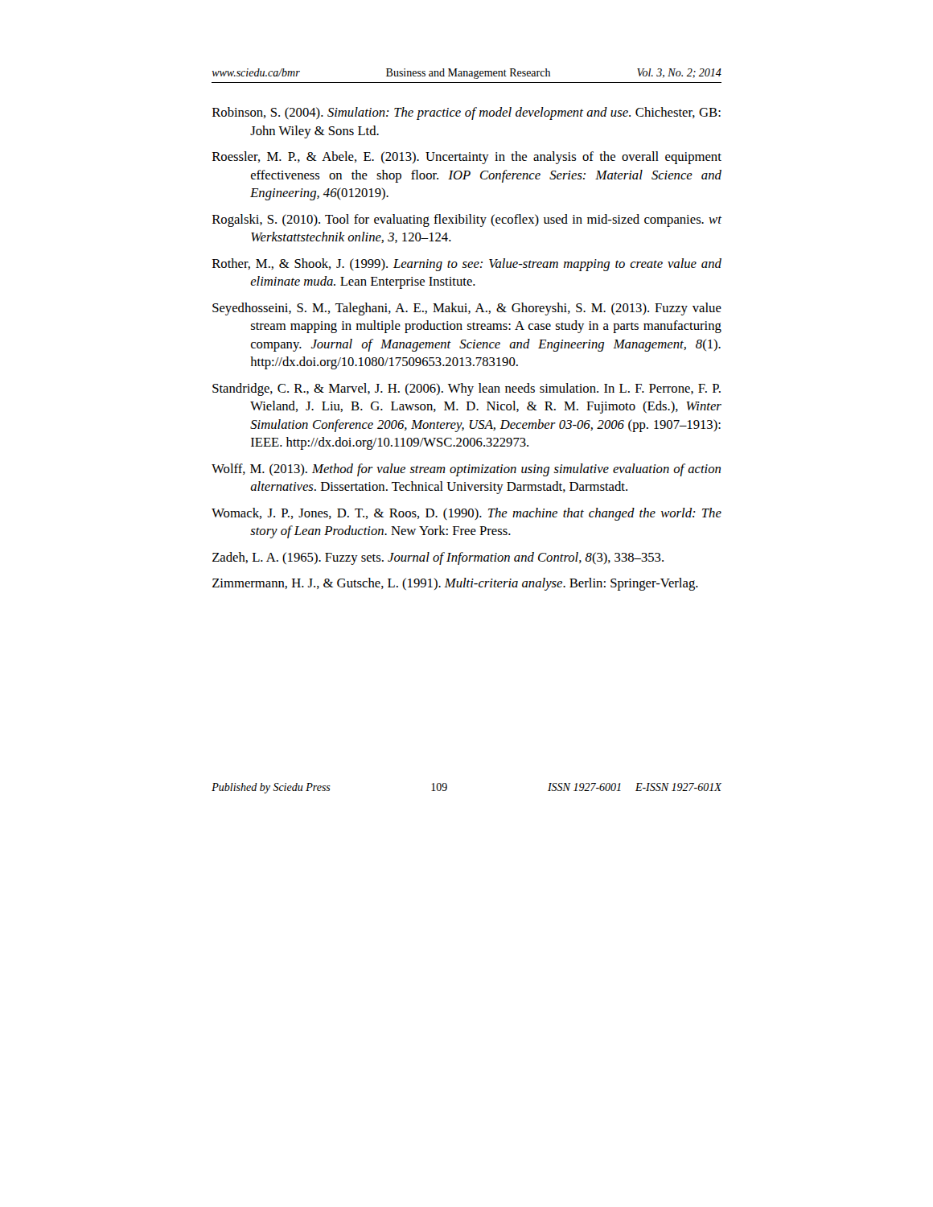www.sciedu.ca/bmr Business and Management Research Vol. 3, No. 2; 2014
Robinson, S. (2004). Simulation: The practice of model development and use. Chichester, GB: John Wiley & Sons Ltd.
Roessler, M. P., & Abele, E. (2013). Uncertainty in the analysis of the overall equipment effectiveness on the shop floor. IOP Conference Series: Material Science and Engineering, 46(012019).
Rogalski, S. (2010). Tool for evaluating flexibility (ecoflex) used in mid-sized companies. wt Werkstattstechnik online, 3, 120–124.
Rother, M., & Shook, J. (1999). Learning to see: Value-stream mapping to create value and eliminate muda. Lean Enterprise Institute.
Seyedhosseini, S. M., Taleghani, A. E., Makui, A., & Ghoreyshi, S. M. (2013). Fuzzy value stream mapping in multiple production streams: A case study in a parts manufacturing company. Journal of Management Science and Engineering Management, 8(1). http://dx.doi.org/10.1080/17509653.2013.783190.
Standridge, C. R., & Marvel, J. H. (2006). Why lean needs simulation. In L. F. Perrone, F. P. Wieland, J. Liu, B. G. Lawson, M. D. Nicol, & R. M. Fujimoto (Eds.), Winter Simulation Conference 2006, Monterey, USA, December 03-06, 2006 (pp. 1907–1913): IEEE. http://dx.doi.org/10.1109/WSC.2006.322973.
Wolff, M. (2013). Method for value stream optimization using simulative evaluation of action alternatives. Dissertation. Technical University Darmstadt, Darmstadt.
Womack, J. P., Jones, D. T., & Roos, D. (1990). The machine that changed the world: The story of Lean Production. New York: Free Press.
Zadeh, L. A. (1965). Fuzzy sets. Journal of Information and Control, 8(3), 338–353.
Zimmermann, H. J., & Gutsche, L. (1991). Multi-criteria analyse. Berlin: Springer-Verlag.
Published by Sciedu Press 109 ISSN 1927-6001 E-ISSN 1927-601X